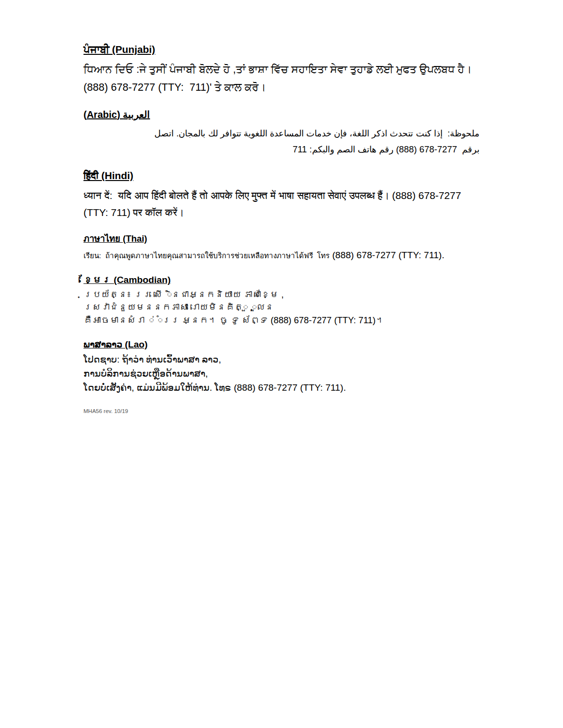ਪੰਜਾਬੀ (Punjabi)
ਧਿਆਨ ਦਿਓ :ਜੇ ਤੁਸੀਂ ਪੰਜਾਬੀ ਬੋਲਦੇ ਹੋ ,ਤਾਂ ਭਾਸ਼ਾ ਵਿੱਚ ਸਹਾਇਤਾ ਸੇਵਾ ਤੁਹਾਡੇ ਲਈ ਮੁਫਤ ਉਪਲਬਧ ਹੈ। (888) 678-7277 (TTY: 711)' ਤੇ ਕਾਲ ਕਰੋ।
العربية (Arabic)
ملحوظة: إذا كنت تتحدث اذكر اللغة، فإن خدمات المساعدة اللغوية تتوافر لك بالمجان. اتصل برقم 7277-678 (888) رقم هاتف الصم والبكم: 711
हिंदी (Hindi)
ध्यान दें: यदि आप हिंदी बोलते हैं तो आपके लिए मुफ्त में भाषा सहायता सेवाएं उपलब्ध हैं। (888) 678-7277 (TTY: 711) पर कॉल करें।
ภาษาไทย (Thai)
เรียน: ถ้าคุณพูดภาษาไทยคุณสามารถใช้บริการช่วยเหลือทางภาษาได้ฟรี โทร (888) 678-7277 (TTY: 711).
ខ្មែរ (Cambodian)
ប្រយ័ត្ន៖ ររ សើ ិនជាអ្នកនិយាយ ភាសាខ្មែ ,
រសវាជំនួយមននកភាសា រោយមិនគិត្ួ ួ្លន
គឺអាចមានសំរា ់ ំររ អ្នក។ ចូ ទូ ស័ព្ទ (888) 678-7277 (TTY: 711)។
ພາສາລາວ (Lao)
ໂປດຊາບ: ຖ້າວ່າ ທ່ານເວົ້າພາສາ ລາວ,
ການບໍລິການຊ່ວຍເຫຼືອດ້ານພາສາ,
ໂດຍບໍ່ເສັງຄ່າ, ແມ່ນມີພ້ອມໃຫ້ທ່ານ. ໂທຣ (888) 678-7277 (TTY: 711).
MHA56 rev. 10/19